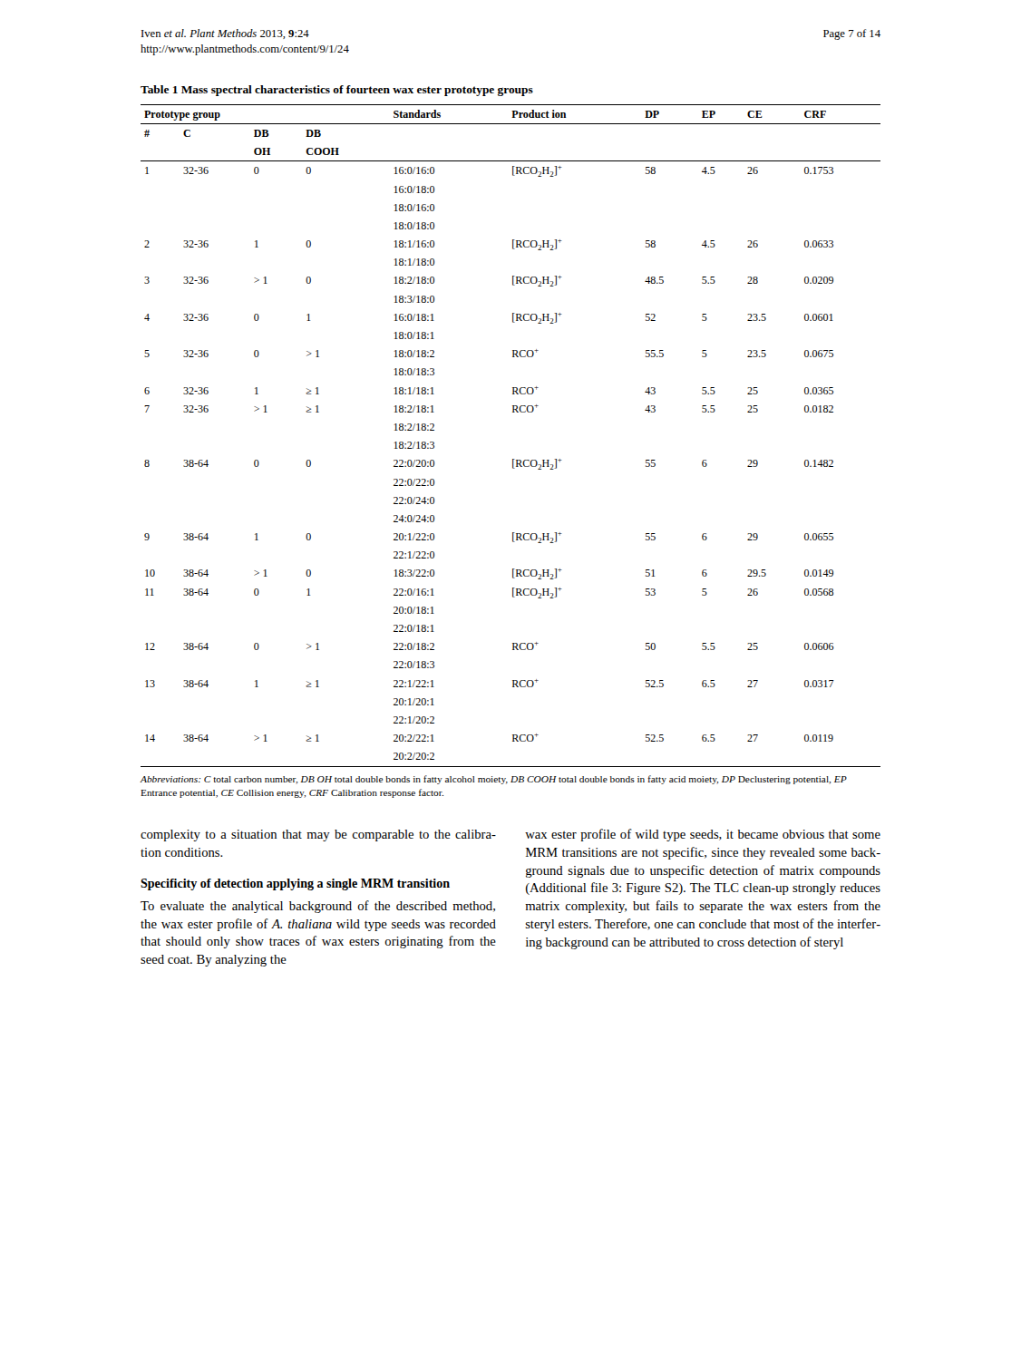Iven et al. Plant Methods 2013, 9:24
http://www.plantmethods.com/content/9/1/24
Page 7 of 14
Table 1 Mass spectral characteristics of fourteen wax ester prototype groups
| Prototype group | Standards | Product ion | DP | EP | CE | CRF |
| --- | --- | --- | --- | --- | --- | --- |
| # | C | DB | DB | | | | | | |
| | | OH | COOH | | | | | | |
| 1 | 32-36 | 0 | 0 | 16:0/16:0 | [RCO 2 H 2 ] + | 58 | 4.5 | 26 | 0.1753 |
| | | | | 16:0/18:0 | | | | | |
| | | | | 18:0/16:0 | | | | | |
| | | | | 18:0/18:0 | | | | | |
| 2 | 32-36 | 1 | 0 | 18:1/16:0 | [RCO 2 H 2 ] + | 58 | 4.5 | 26 | 0.0633 |
| | | | | 18:1/18:0 | | | | | |
| 3 | 32-36 | > 1 | 0 | 18:2/18:0 | [RCO 2 H 2 ] + | 48.5 | 5.5 | 28 | 0.0209 |
| | | | | 18:3/18:0 | | | | | |
| 4 | 32-36 | 0 | 1 | 16:0/18:1 | [RCO 2 H 2 ] + | 52 | 5 | 23.5 | 0.0601 |
| | | | | 18:0/18:1 | | | | | |
| 5 | 32-36 | 0 | > 1 | 18:0/18:2 | RCO + | 55.5 | 5 | 23.5 | 0.0675 |
| | | | | 18:0/18:3 | | | | | |
| 6 | 32-36 | 1 | ≥ 1 | 18:1/18:1 | RCO + | 43 | 5.5 | 25 | 0.0365 |
| 7 | 32-36 | > 1 | ≥ 1 | 18:2/18:1 | RCO + | 43 | 5.5 | 25 | 0.0182 |
| | | | | 18:2/18:2 | | | | | |
| | | | | 18:2/18:3 | | | | | |
| 8 | 38-64 | 0 | 0 | 22:0/20:0 | [RCO 2 H 2 ] + | 55 | 6 | 29 | 0.1482 |
| | | | | 22:0/22:0 | | | | | |
| | | | | 22:0/24:0 | | | | | |
| | | | | 24:0/24:0 | | | | | |
| 9 | 38-64 | 1 | 0 | 20:1/22:0 | [RCO 2 H 2 ] + | 55 | 6 | 29 | 0.0655 |
| | | | | 22:1/22:0 | | | | | |
| 10 | 38-64 | > 1 | 0 | 18:3/22:0 | [RCO 2 H 2 ] + | 51 | 6 | 29.5 | 0.0149 |
| 11 | 38-64 | 0 | 1 | 22:0/16:1 | [RCO 2 H 2 ] + | 53 | 5 | 26 | 0.0568 |
| | | | | 20:0/18:1 | | | | | |
| | | | | 22:0/18:1 | | | | | |
| 12 | 38-64 | 0 | > 1 | 22:0/18:2 | RCO + | 50 | 5.5 | 25 | 0.0606 |
| | | | | 22:0/18:3 | | | | | |
| 13 | 38-64 | 1 | ≥ 1 | 22:1/22:1 | RCO + | 52.5 | 6.5 | 27 | 0.0317 |
| | | | | 20:1/20:1 | | | | | |
| | | | | 22:1/20:2 | | | | | |
| 14 | 38-64 | > 1 | ≥ 1 | 20:2/22:1 | RCO + | 52.5 | 6.5 | 27 | 0.0119 |
| | | | | 20:2/20:2 | | | | | |
Abbreviations: C total carbon number, DB OH total double bonds in fatty alcohol moiety, DB COOH total double bonds in fatty acid moiety, DP Declustering potential, EP Entrance potential, CE Collision energy, CRF Calibration response factor.
complexity to a situation that may be comparable to the calibration conditions.
Specificity of detection applying a single MRM transition
To evaluate the analytical background of the described method, the wax ester profile of A. thaliana wild type seeds was recorded that should only show traces of wax esters originating from the seed coat. By analyzing the
wax ester profile of wild type seeds, it became obvious that some MRM transitions are not specific, since they revealed some background signals due to unspecific detection of matrix compounds (Additional file 3: Figure S2). The TLC clean-up strongly reduces matrix complexity, but fails to separate the wax esters from the steryl esters. Therefore, one can conclude that most of the interfering background can be attributed to cross detection of steryl